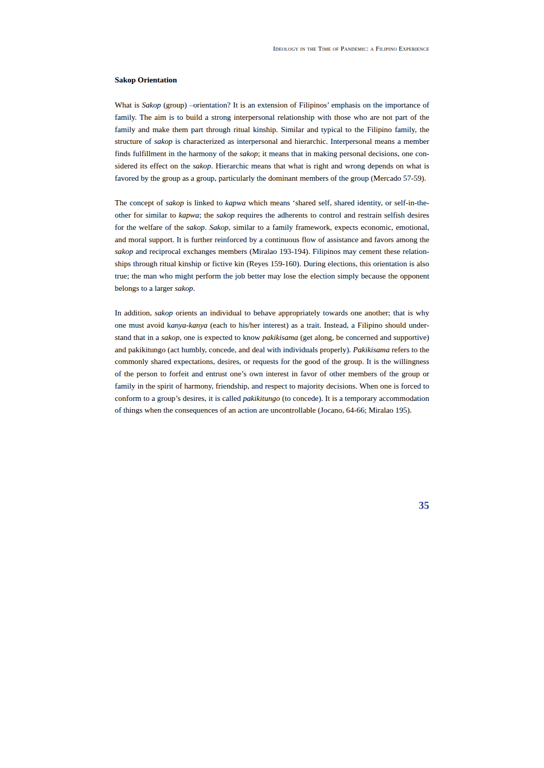Ideology in the Time of Pandemic: a Filipino Experience
Sakop Orientation
What is Sakop (group) –orientation? It is an extension of Filipinos’ emphasis on the importance of family. The aim is to build a strong interpersonal relationship with those who are not part of the family and make them part through ritual kinship. Similar and typical to the Filipino family, the structure of sakop is characterized as interpersonal and hierarchic. Interpersonal means a member finds fulfillment in the harmony of the sakop; it means that in making personal decisions, one considered its effect on the sakop. Hierarchic means that what is right and wrong depends on what is favored by the group as a group, particularly the dominant members of the group (Mercado 57-59).
The concept of sakop is linked to kapwa which means ‘shared self, shared identity, or self-in-the-other for similar to kapwa; the sakop requires the adherents to control and restrain selfish desires for the welfare of the sakop. Sakop, similar to a family framework, expects economic, emotional, and moral support. It is further reinforced by a continuous flow of assistance and favors among the sakop and reciprocal exchanges members (Miralao 193-194). Filipinos may cement these relationships through ritual kinship or fictive kin (Reyes 159-160). During elections, this orientation is also true; the man who might perform the job better may lose the election simply because the opponent belongs to a larger sakop.
In addition, sakop orients an individual to behave appropriately towards one another; that is why one must avoid kanya-kanya (each to his/her interest) as a trait. Instead, a Filipino should understand that in a sakop, one is expected to know pakikisama (get along, be concerned and supportive) and pakikitungo (act humbly, concede, and deal with individuals properly). Pakikisama refers to the commonly shared expectations, desires, or requests for the good of the group. It is the willingness of the person to forfeit and entrust one’s own interest in favor of other members of the group or family in the spirit of harmony, friendship, and respect to majority decisions. When one is forced to conform to a group’s desires, it is called pakikitungo (to concede). It is a temporary accommodation of things when the consequences of an action are uncontrollable (Jocano, 64-66; Miralao 195).
35